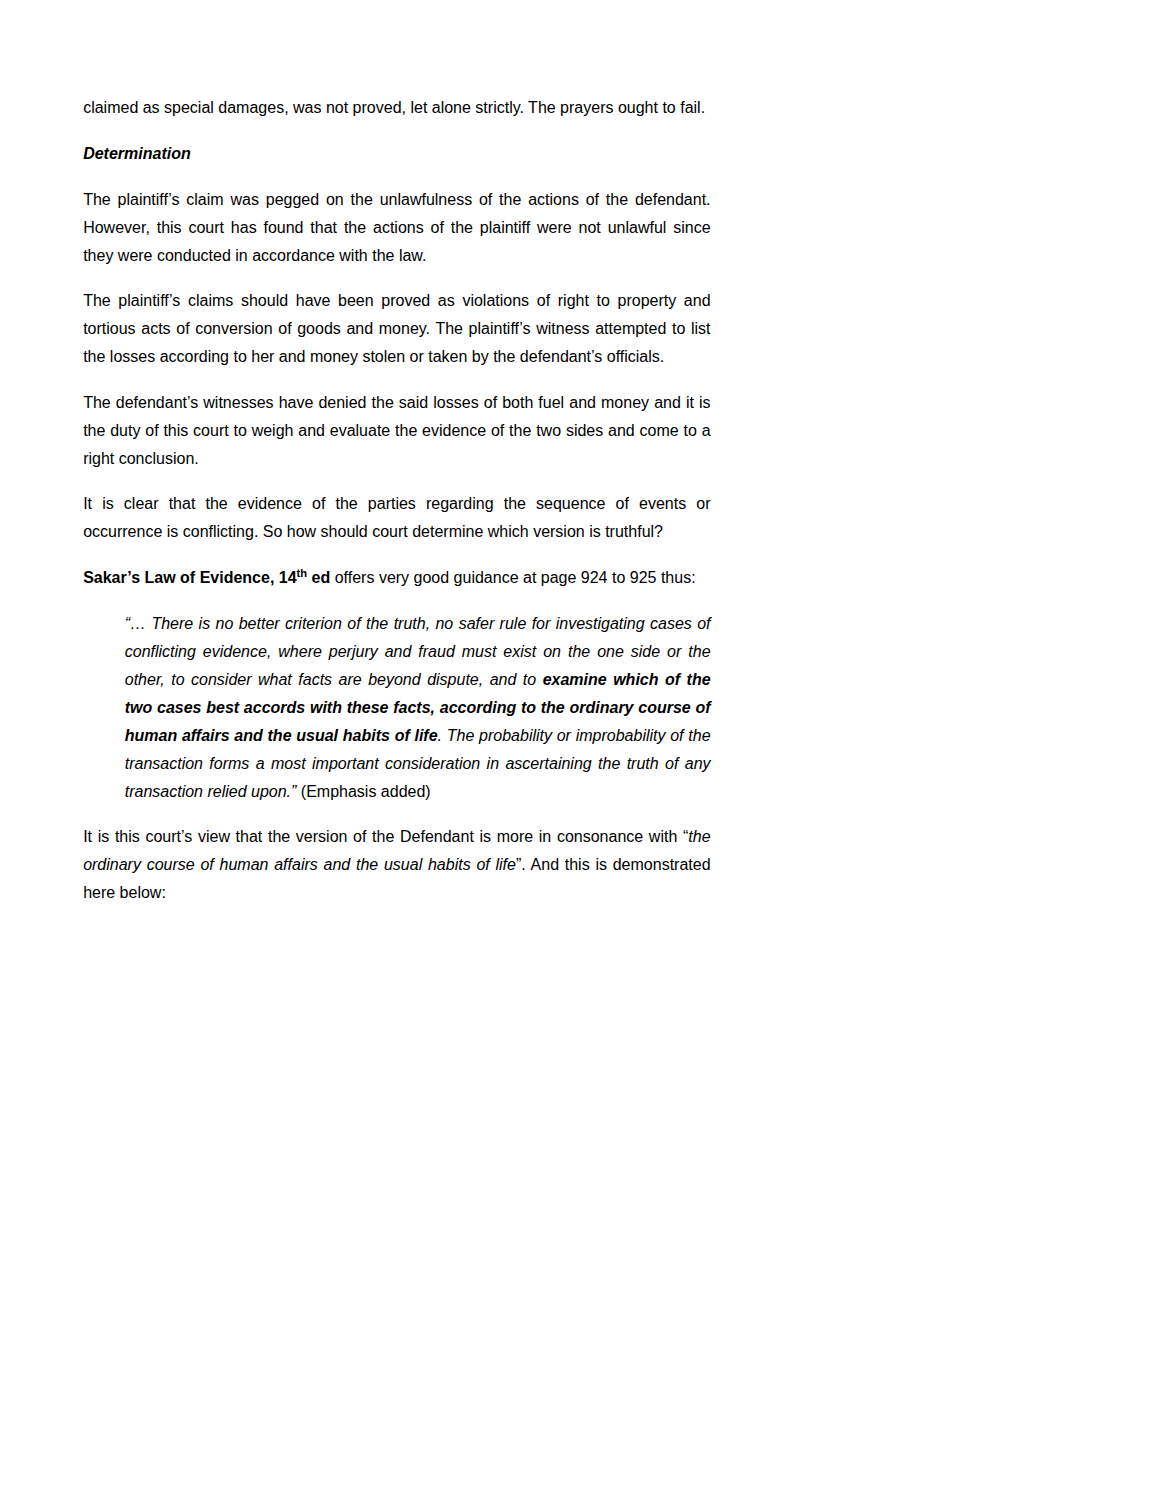claimed as special damages, was not proved, let alone strictly. The prayers ought to fail.
Determination
The plaintiff’s claim was pegged on the unlawfulness of the actions of the defendant. However, this court has found that the actions of the plaintiff were not unlawful since they were conducted in accordance with the law.
The plaintiff’s claims should have been proved as violations of right to property and tortious acts of conversion of goods and money. The plaintiff’s witness attempted to list the losses according to her and money stolen or taken by the defendant’s officials.
The defendant’s witnesses have denied the said losses of both fuel and money and it is the duty of this court to weigh and evaluate the evidence of the two sides and come to a right conclusion.
It is clear that the evidence of the parties regarding the sequence of events or occurrence is conflicting. So how should court determine which version is truthful?
Sakar’s Law of Evidence, 14th ed offers very good guidance at page 924 to 925 thus:
“… There is no better criterion of the truth, no safer rule for investigating cases of conflicting evidence, where perjury and fraud must exist on the one side or the other, to consider what facts are beyond dispute, and to examine which of the two cases best accords with these facts, according to the ordinary course of human affairs and the usual habits of life. The probability or improbability of the transaction forms a most important consideration in ascertaining the truth of any transaction relied upon.” (Emphasis added)
It is this court’s view that the version of the Defendant is more in consonance with “the ordinary course of human affairs and the usual habits of life”. And this is demonstrated here below: